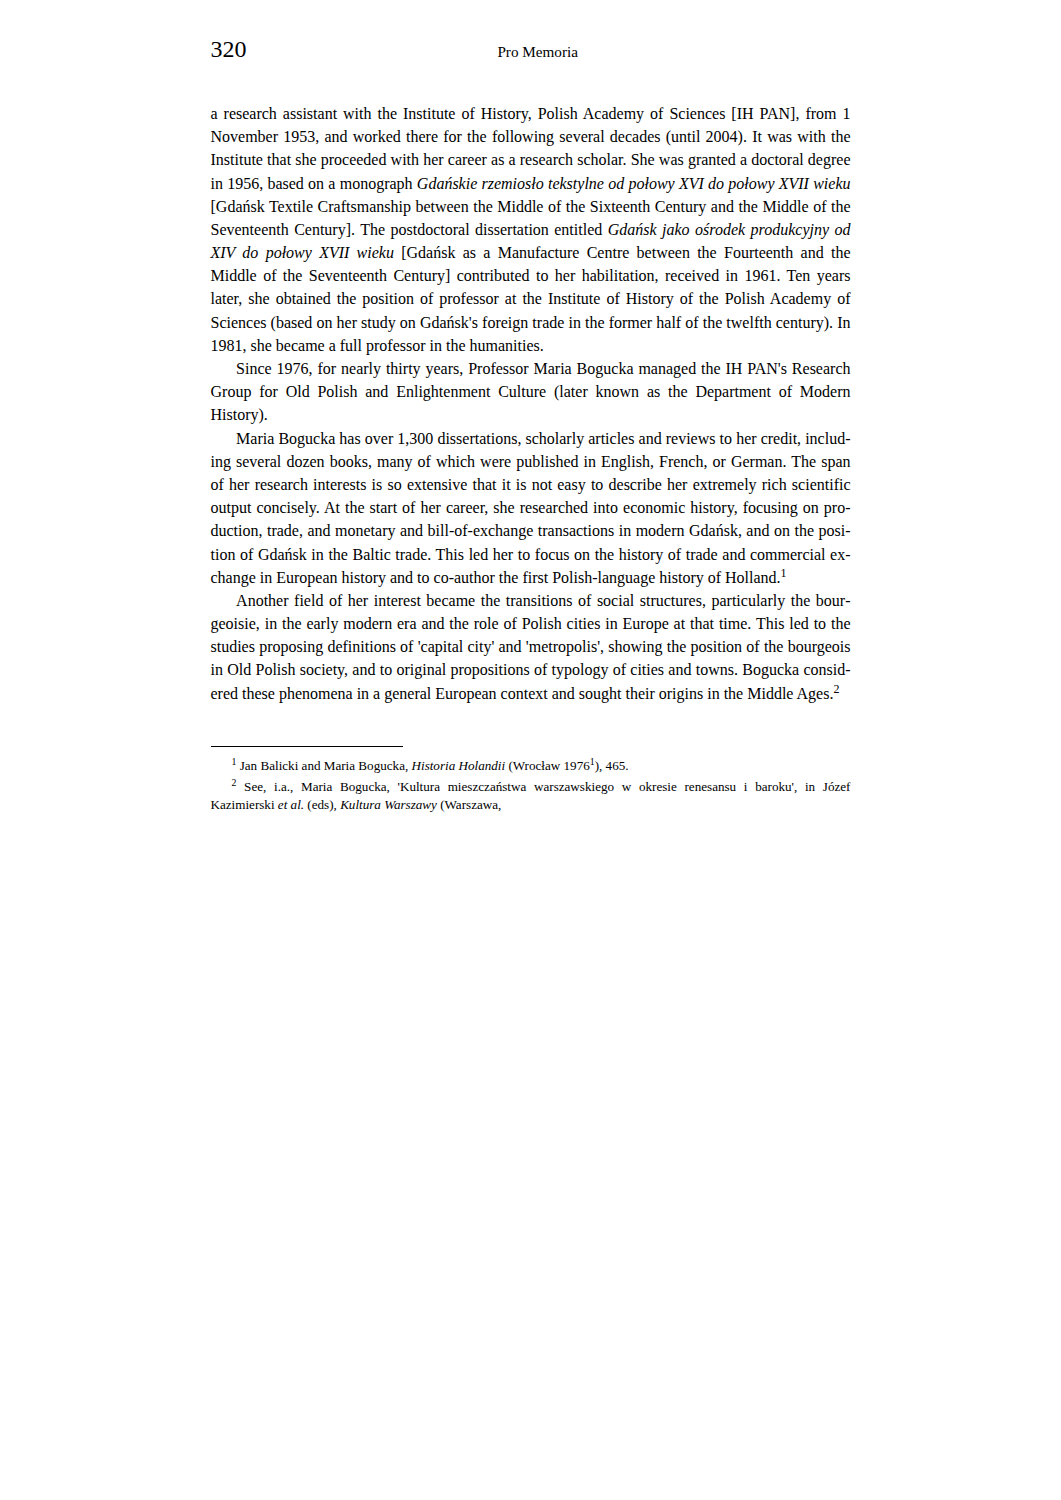320 Pro Memoria
a research assistant with the Institute of History, Polish Academy of Sciences [IH PAN], from 1 November 1953, and worked there for the following several decades (until 2004). It was with the Institute that she proceeded with her career as a research scholar. She was granted a doctoral degree in 1956, based on a monograph Gdańskie rzemiosło tekstylne od połowy XVI do połowy XVII wieku [Gdańsk Textile Craftsmanship between the Middle of the Sixteenth Century and the Middle of the Seventeenth Century]. The postdoctoral dissertation entitled Gdańsk jako ośrodek produkcyjny od XIV do połowy XVII wieku [Gdańsk as a Manufacture Centre between the Fourteenth and the Middle of the Seventeenth Century] contributed to her habilitation, received in 1961. Ten years later, she obtained the position of professor at the Institute of History of the Polish Academy of Sciences (based on her study on Gdańsk's foreign trade in the former half of the twelfth century). In 1981, she became a full professor in the humanities.
Since 1976, for nearly thirty years, Professor Maria Bogucka managed the IH PAN's Research Group for Old Polish and Enlightenment Culture (later known as the Department of Modern History).
Maria Bogucka has over 1,300 dissertations, scholarly articles and reviews to her credit, including several dozen books, many of which were published in English, French, or German. The span of her research interests is so extensive that it is not easy to describe her extremely rich scientific output concisely. At the start of her career, she researched into economic history, focusing on production, trade, and monetary and bill-of-exchange transactions in modern Gdańsk, and on the position of Gdańsk in the Baltic trade. This led her to focus on the history of trade and commercial exchange in European history and to co-author the first Polish-language history of Holland.1
Another field of her interest became the transitions of social structures, particularly the bourgeoisie, in the early modern era and the role of Polish cities in Europe at that time. This led to the studies proposing definitions of 'capital city' and 'metropolis', showing the position of the bourgeois in Old Polish society, and to original propositions of typology of cities and towns. Bogucka considered these phenomena in a general European context and sought their origins in the Middle Ages.2
1 Jan Balicki and Maria Bogucka, Historia Holandii (Wrocław 19761), 465.
2 See, i.a., Maria Bogucka, 'Kultura mieszczaństwa warszawskiego w okresie renesansu i baroku', in Józef Kazimierski et al. (eds), Kultura Warszawy (Warszawa,